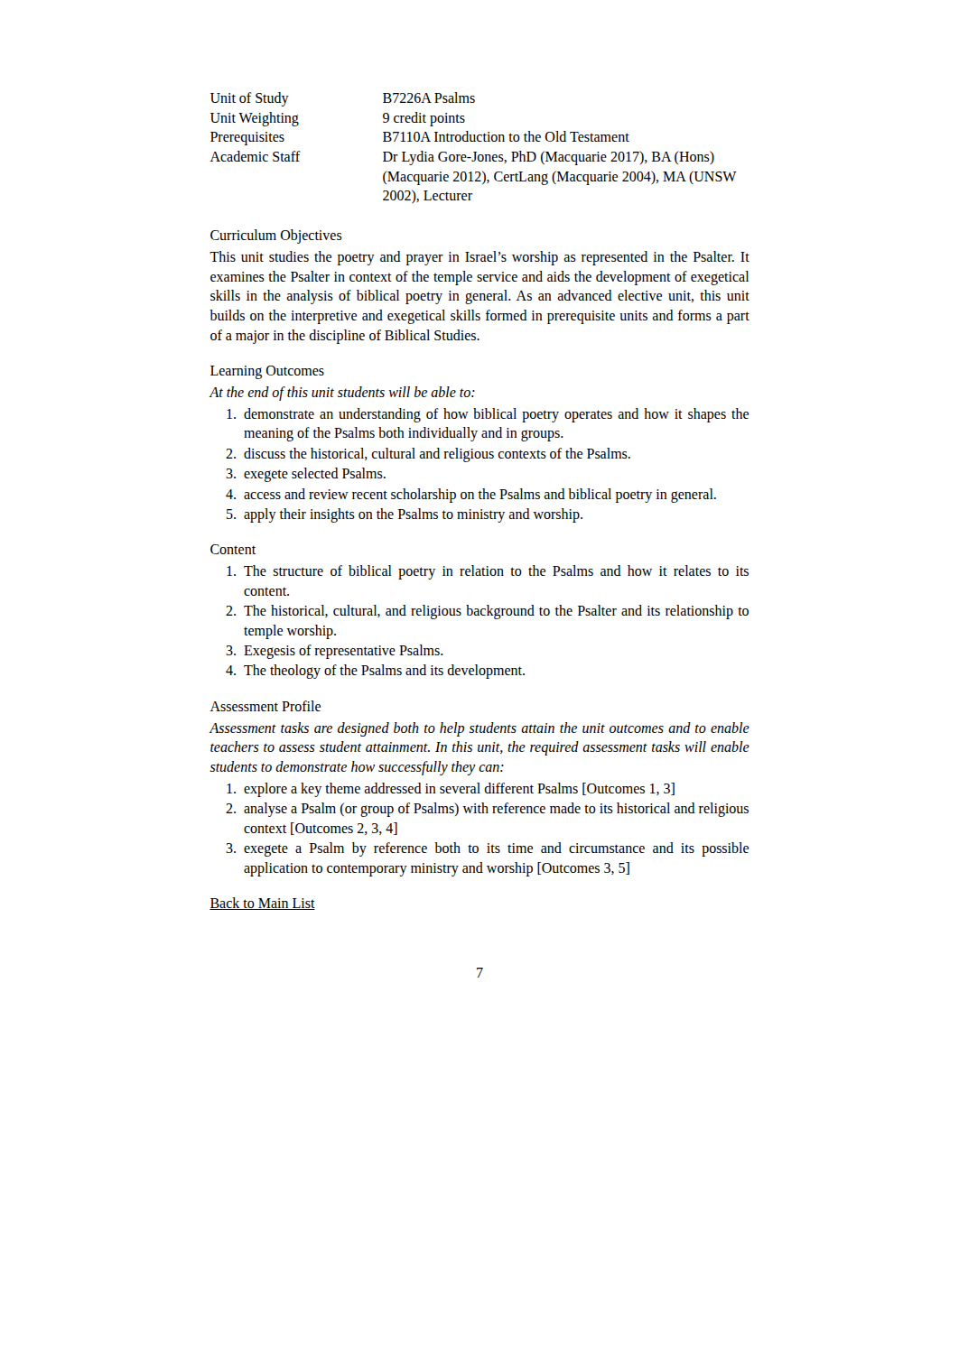| Unit of Study | B7226A Psalms |
| Unit Weighting | 9 credit points |
| Prerequisites | B7110A Introduction to the Old Testament |
| Academic Staff | Dr Lydia Gore-Jones, PhD (Macquarie 2017), BA (Hons) (Macquarie 2012), CertLang (Macquarie 2004), MA (UNSW 2002), Lecturer |
Curriculum Objectives
This unit studies the poetry and prayer in Israel’s worship as represented in the Psalter. It examines the Psalter in context of the temple service and aids the development of exegetical skills in the analysis of biblical poetry in general. As an advanced elective unit, this unit builds on the interpretive and exegetical skills formed in prerequisite units and forms a part of a major in the discipline of Biblical Studies.
Learning Outcomes
At the end of this unit students will be able to:
demonstrate an understanding of how biblical poetry operates and how it shapes the meaning of the Psalms both individually and in groups.
discuss the historical, cultural and religious contexts of the Psalms.
exegete selected Psalms.
access and review recent scholarship on the Psalms and biblical poetry in general.
apply their insights on the Psalms to ministry and worship.
Content
The structure of biblical poetry in relation to the Psalms and how it relates to its content.
The historical, cultural, and religious background to the Psalter and its relationship to temple worship.
Exegesis of representative Psalms.
The theology of the Psalms and its development.
Assessment Profile
Assessment tasks are designed both to help students attain the unit outcomes and to enable teachers to assess student attainment. In this unit, the required assessment tasks will enable students to demonstrate how successfully they can:
explore a key theme addressed in several different Psalms [Outcomes 1, 3]
analyse a Psalm (or group of Psalms) with reference made to its historical and religious context [Outcomes 2, 3, 4]
exegete a Psalm by reference both to its time and circumstance and its possible application to contemporary ministry and worship [Outcomes 3, 5]
Back to Main List
7